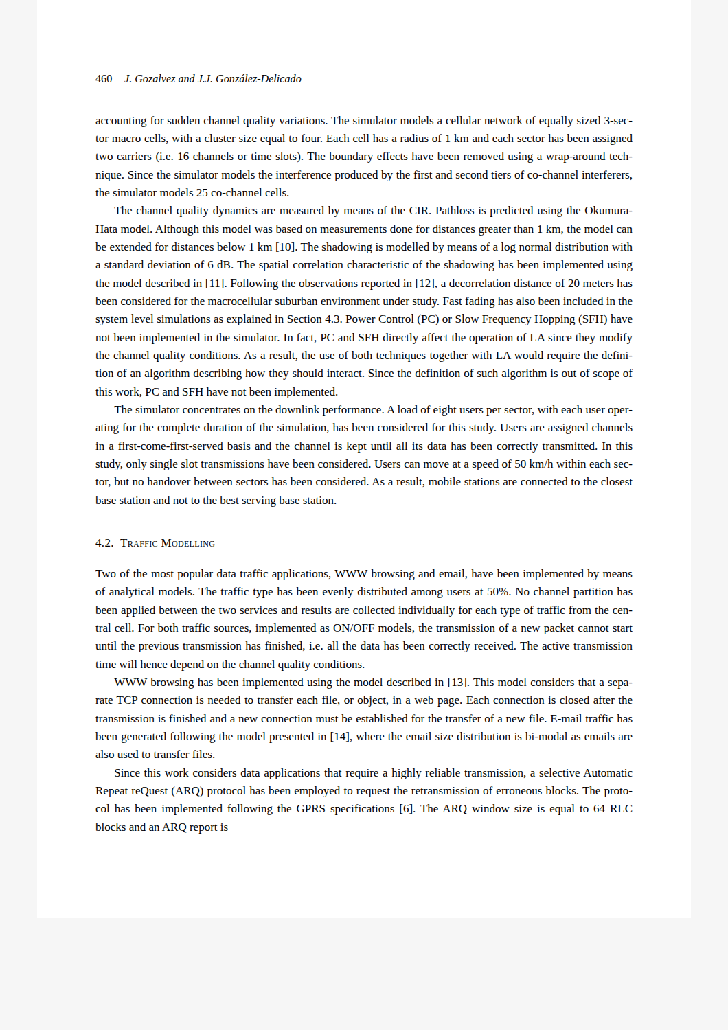460 J. Gozalvez and J.J. González-Delicado
accounting for sudden channel quality variations. The simulator models a cellular network of equally sized 3-sector macro cells, with a cluster size equal to four. Each cell has a radius of 1 km and each sector has been assigned two carriers (i.e. 16 channels or time slots). The boundary effects have been removed using a wrap-around technique. Since the simulator models the interference produced by the first and second tiers of co-channel interferers, the simulator models 25 co-channel cells.
The channel quality dynamics are measured by means of the CIR. Pathloss is predicted using the Okumura-Hata model. Although this model was based on measurements done for distances greater than 1 km, the model can be extended for distances below 1 km [10]. The shadowing is modelled by means of a log normal distribution with a standard deviation of 6 dB. The spatial correlation characteristic of the shadowing has been implemented using the model described in [11]. Following the observations reported in [12], a decorrelation distance of 20 meters has been considered for the macrocellular suburban environment under study. Fast fading has also been included in the system level simulations as explained in Section 4.3. Power Control (PC) or Slow Frequency Hopping (SFH) have not been implemented in the simulator. In fact, PC and SFH directly affect the operation of LA since they modify the channel quality conditions. As a result, the use of both techniques together with LA would require the definition of an algorithm describing how they should interact. Since the definition of such algorithm is out of scope of this work, PC and SFH have not been implemented.
The simulator concentrates on the downlink performance. A load of eight users per sector, with each user operating for the complete duration of the simulation, has been considered for this study. Users are assigned channels in a first-come-first-served basis and the channel is kept until all its data has been correctly transmitted. In this study, only single slot transmissions have been considered. Users can move at a speed of 50 km/h within each sector, but no handover between sectors has been considered. As a result, mobile stations are connected to the closest base station and not to the best serving base station.
4.2. Traffic Modelling
Two of the most popular data traffic applications, WWW browsing and email, have been implemented by means of analytical models. The traffic type has been evenly distributed among users at 50%. No channel partition has been applied between the two services and results are collected individually for each type of traffic from the central cell. For both traffic sources, implemented as ON/OFF models, the transmission of a new packet cannot start until the previous transmission has finished, i.e. all the data has been correctly received. The active transmission time will hence depend on the channel quality conditions.
WWW browsing has been implemented using the model described in [13]. This model considers that a separate TCP connection is needed to transfer each file, or object, in a web page. Each connection is closed after the transmission is finished and a new connection must be established for the transfer of a new file. E-mail traffic has been generated following the model presented in [14], where the email size distribution is bi-modal as emails are also used to transfer files.
Since this work considers data applications that require a highly reliable transmission, a selective Automatic Repeat reQuest (ARQ) protocol has been employed to request the retransmission of erroneous blocks. The protocol has been implemented following the GPRS specifications [6]. The ARQ window size is equal to 64 RLC blocks and an ARQ report is